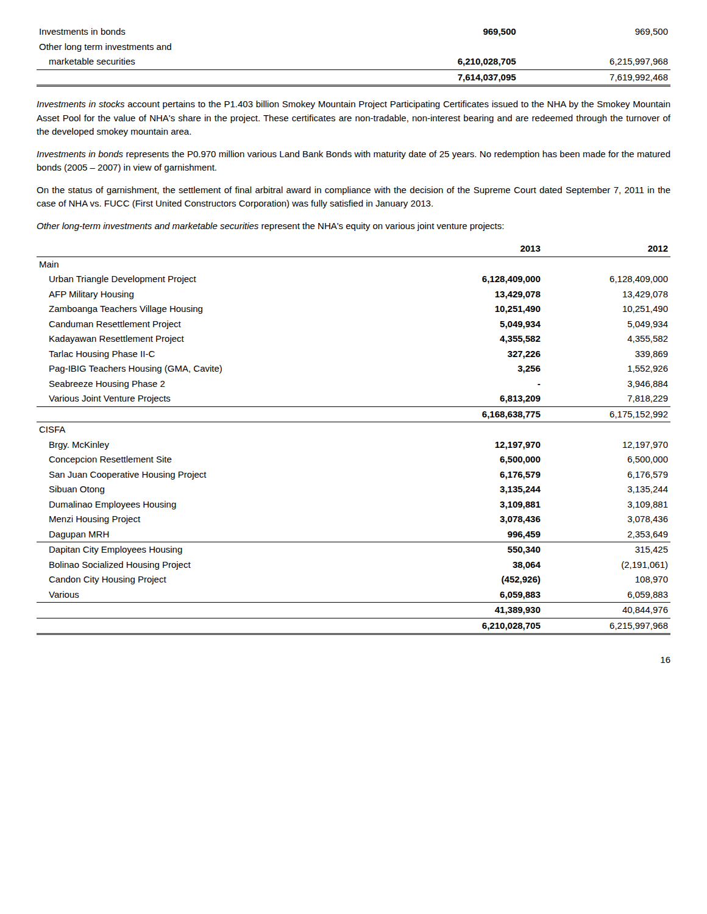| Investments in bonds | 969,500 | 969,500 |
| Other long term investments and | | |
| marketable securities | 6,210,028,705 | 6,215,997,968 |
| | 7,614,037,095 | 7,619,992,468 |
Investments in stocks account pertains to the P1.403 billion Smokey Mountain Project Participating Certificates issued to the NHA by the Smokey Mountain Asset Pool for the value of NHA's share in the project. These certificates are non-tradable, non-interest bearing and are redeemed through the turnover of the developed smokey mountain area.
Investments in bonds represents the P0.970 million various Land Bank Bonds with maturity date of 25 years. No redemption has been made for the matured bonds (2005 – 2007) in view of garnishment.
On the status of garnishment, the settlement of final arbitral award in compliance with the decision of the Supreme Court dated September 7, 2011 in the case of NHA vs. FUCC (First United Constructors Corporation) was fully satisfied in January 2013.
Other long-term investments and marketable securities represent the NHA's equity on various joint venture projects:
| | 2013 | 2012 |
| Main | | |
| Urban Triangle Development Project | 6,128,409,000 | 6,128,409,000 |
| AFP Military Housing | 13,429,078 | 13,429,078 |
| Zamboanga Teachers Village Housing | 10,251,490 | 10,251,490 |
| Canduman Resettlement Project | 5,049,934 | 5,049,934 |
| Kadayawan Resettlement Project | 4,355,582 | 4,355,582 |
| Tarlac Housing Phase II-C | 327,226 | 339,869 |
| Pag-IBIG Teachers Housing (GMA, Cavite) | 3,256 | 1,552,926 |
| Seabreeze Housing Phase 2 | - | 3,946,884 |
| Various Joint Venture Projects | 6,813,209 | 7,818,229 |
| | 6,168,638,775 | 6,175,152,992 |
| CISFA | | |
| Brgy. McKinley | 12,197,970 | 12,197,970 |
| Concepcion Resettlement Site | 6,500,000 | 6,500,000 |
| San Juan Cooperative Housing Project | 6,176,579 | 6,176,579 |
| Sibuan Otong | 3,135,244 | 3,135,244 |
| Dumalinao Employees Housing | 3,109,881 | 3,109,881 |
| Menzi Housing Project | 3,078,436 | 3,078,436 |
| Dagupan MRH | 996,459 | 2,353,649 |
| Dapitan City Employees Housing | 550,340 | 315,425 |
| Bolinao Socialized Housing Project | 38,064 | (2,191,061) |
| Candon City Housing Project | (452,926) | 108,970 |
| Various | 6,059,883 | 6,059,883 |
| | 41,389,930 | 40,844,976 |
| | 6,210,028,705 | 6,215,997,968 |
16